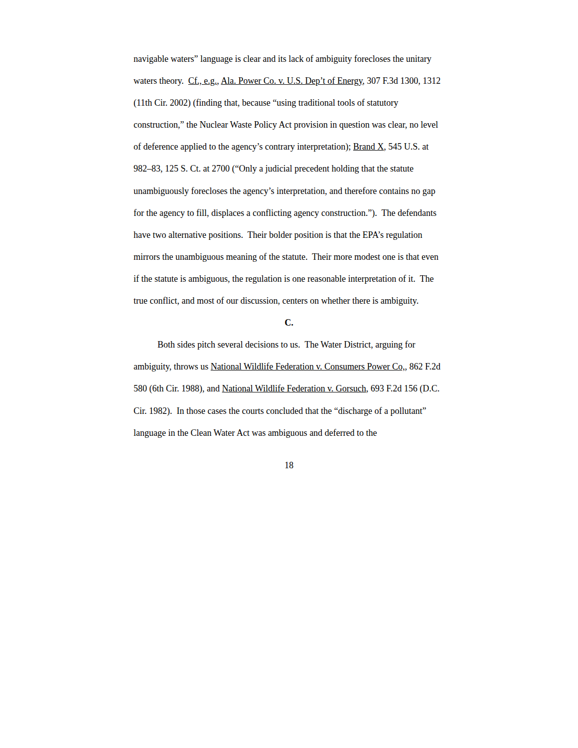navigable waters” language is clear and its lack of ambiguity forecloses the unitary waters theory. Cf., e.g., Ala. Power Co. v. U.S. Dep’t of Energy, 307 F.3d 1300, 1312 (11th Cir. 2002) (finding that, because “using traditional tools of statutory construction,” the Nuclear Waste Policy Act provision in question was clear, no level of deference applied to the agency’s contrary interpretation); Brand X, 545 U.S. at 982–83, 125 S. Ct. at 2700 (“Only a judicial precedent holding that the statute unambiguously forecloses the agency’s interpretation, and therefore contains no gap for the agency to fill, displaces a conflicting agency construction.”). The defendants have two alternative positions. Their bolder position is that the EPA’s regulation mirrors the unambiguous meaning of the statute. Their more modest one is that even if the statute is ambiguous, the regulation is one reasonable interpretation of it. The true conflict, and most of our discussion, centers on whether there is ambiguity.
C.
Both sides pitch several decisions to us. The Water District, arguing for ambiguity, throws us National Wildlife Federation v. Consumers Power Co,, 862 F.2d 580 (6th Cir. 1988), and National Wildlife Federation v. Gorsuch, 693 F.2d 156 (D.C. Cir. 1982). In those cases the courts concluded that the “discharge of a pollutant” language in the Clean Water Act was ambiguous and deferred to the
18